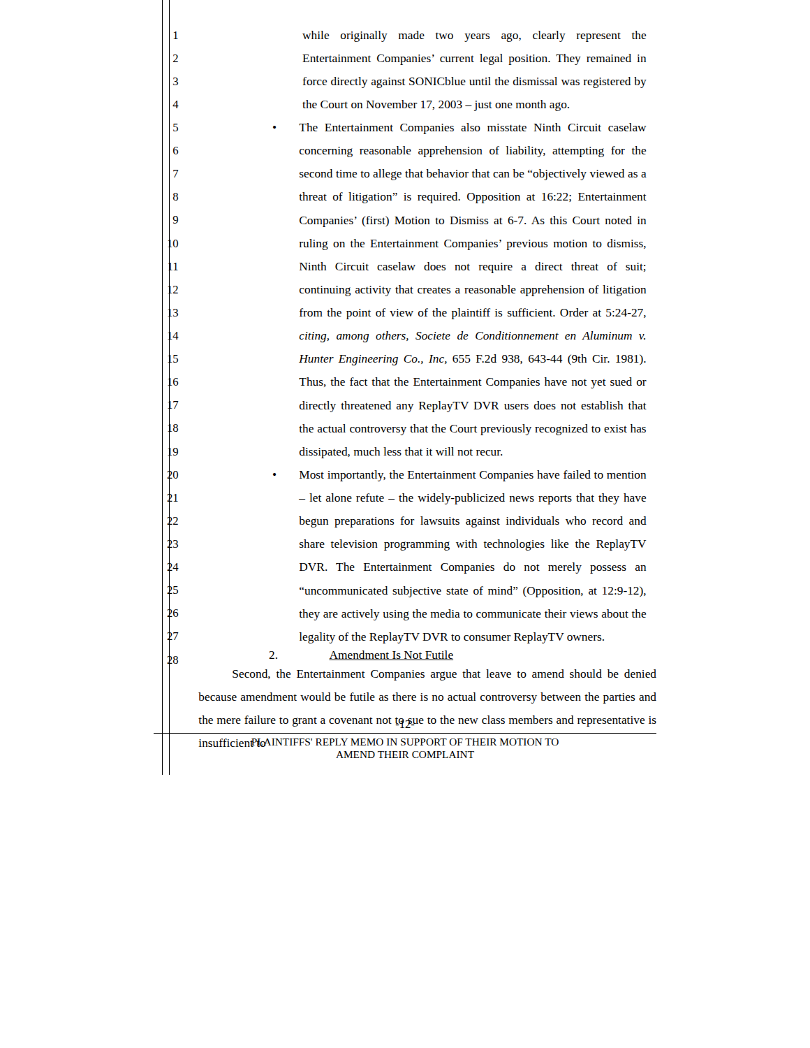1
2
3
4
5
6
7
8
9
10
11
12
13
14
15
16
17
18
19
20
21
22
23
24
25
26
27
28
while originally made two years ago, clearly represent the Entertainment Companies’ current legal position. They remained in force directly against SONICblue until the dismissal was registered by the Court on November 17, 2003 – just one month ago.
The Entertainment Companies also misstate Ninth Circuit caselaw concerning reasonable apprehension of liability, attempting for the second time to allege that behavior that can be “objectively viewed as a threat of litigation” is required. Opposition at 16:22; Entertainment Companies’ (first) Motion to Dismiss at 6-7. As this Court noted in ruling on the Entertainment Companies’ previous motion to dismiss, Ninth Circuit caselaw does not require a direct threat of suit; continuing activity that creates a reasonable apprehension of litigation from the point of view of the plaintiff is sufficient. Order at 5:24-27, citing, among others, Societe de Conditionnement en Aluminum v. Hunter Engineering Co., Inc, 655 F.2d 938, 643-44 (9th Cir. 1981). Thus, the fact that the Entertainment Companies have not yet sued or directly threatened any ReplayTV DVR users does not establish that the actual controversy that the Court previously recognized to exist has dissipated, much less that it will not recur.
Most importantly, the Entertainment Companies have failed to mention – let alone refute – the widely-publicized news reports that they have begun preparations for lawsuits against individuals who record and share television programming with technologies like the ReplayTV DVR. The Entertainment Companies do not merely possess an “uncommunicated subjective state of mind” (Opposition, at 12:9-12), they are actively using the media to communicate their views about the legality of the ReplayTV DVR to consumer ReplayTV owners.
2. Amendment Is Not Futile
Second, the Entertainment Companies argue that leave to amend should be denied because amendment would be futile as there is no actual controversy between the parties and the mere failure to grant a covenant not to sue to the new class members and representative is insufficient to
-12-
PLAINTIFFS' REPLY MEMO IN SUPPORT OF THEIR MOTION TO
AMEND THEIR COMPLAINT